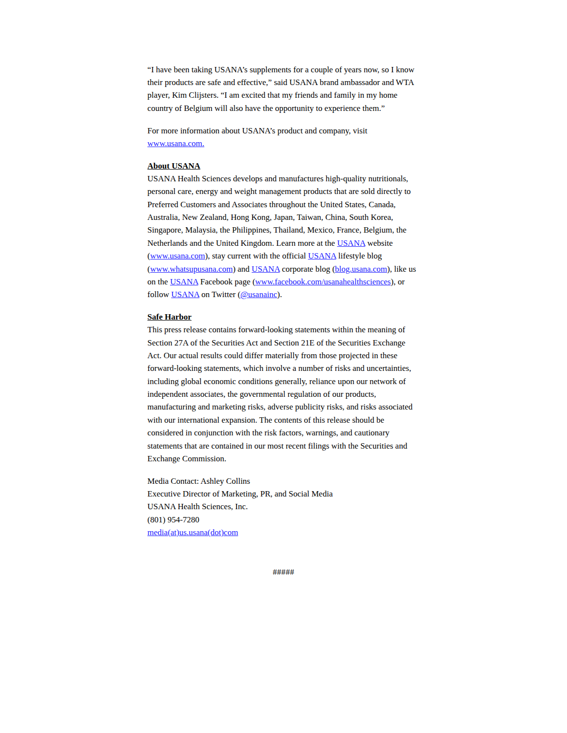“I have been taking USANA’s supplements for a couple of years now, so I know their products are safe and effective,” said USANA brand ambassador and WTA player, Kim Clijsters. “I am excited that my friends and family in my home country of Belgium will also have the opportunity to experience them.”
For more information about USANA’s product and company, visit www.usana.com.
About USANA
USANA Health Sciences develops and manufactures high-quality nutritionals, personal care, energy and weight management products that are sold directly to Preferred Customers and Associates throughout the United States, Canada, Australia, New Zealand, Hong Kong, Japan, Taiwan, China, South Korea, Singapore, Malaysia, the Philippines, Thailand, Mexico, France, Belgium, the Netherlands and the United Kingdom. Learn more at the USANA website (www.usana.com), stay current with the official USANA lifestyle blog (www.whatsupusana.com) and USANA corporate blog (blog.usana.com), like us on the USANA Facebook page (www.facebook.com/usanahealthsciences), or follow USANA on Twitter (@usanainc).
Safe Harbor
This press release contains forward-looking statements within the meaning of Section 27A of the Securities Act and Section 21E of the Securities Exchange Act. Our actual results could differ materially from those projected in these forward-looking statements, which involve a number of risks and uncertainties, including global economic conditions generally, reliance upon our network of independent associates, the governmental regulation of our products, manufacturing and marketing risks, adverse publicity risks, and risks associated with our international expansion. The contents of this release should be considered in conjunction with the risk factors, warnings, and cautionary statements that are contained in our most recent filings with the Securities and Exchange Commission.
Media Contact: Ashley Collins
Executive Director of Marketing, PR, and Social Media
USANA Health Sciences, Inc.
(801) 954-7280
media(at)us.usana(dot)com
#####